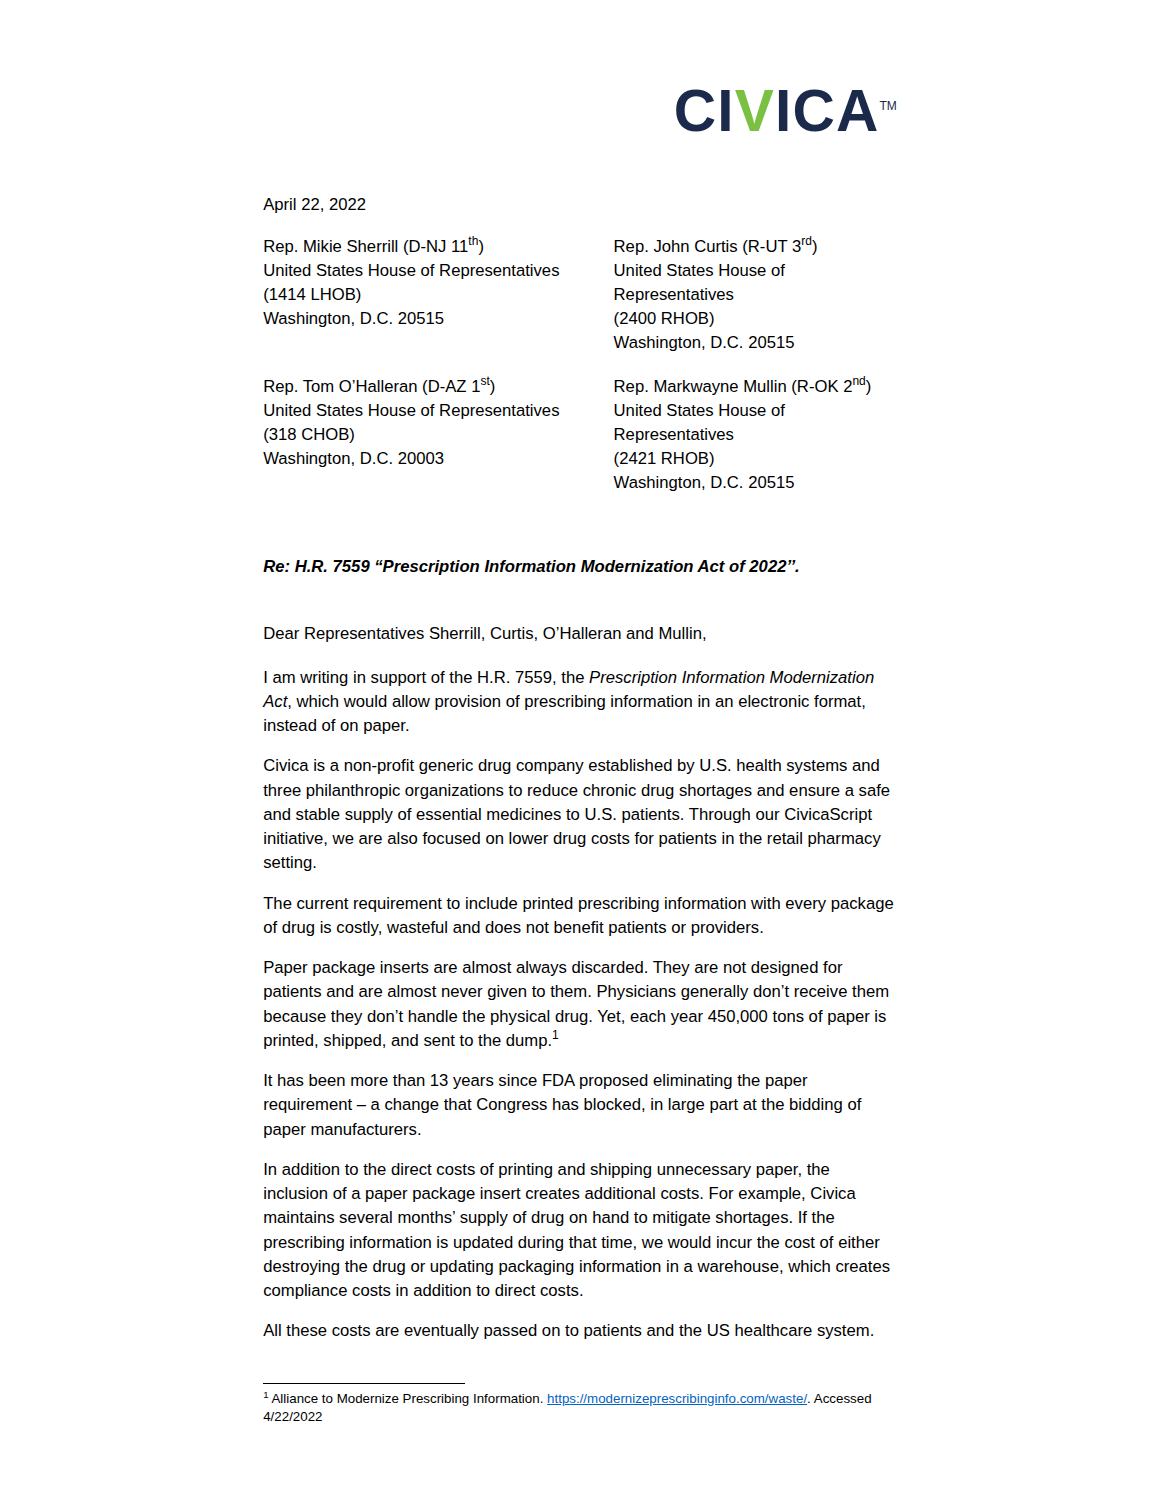CIVICATM
April 22, 2022
| Rep. Mikie Sherrill (D-NJ 11 th ) United States House of Representatives (1414 LHOB) Washington, D.C. 20515 | Rep. John Curtis (R-UT 3 rd ) United States House of Representatives (2400 RHOB) Washington, D.C. 20515 |
| Rep. Tom O’Halleran (D-AZ 1 st ) United States House of Representatives (318 CHOB) Washington, D.C. 20003 | Rep. Markwayne Mullin (R-OK 2 nd ) United States House of Representatives (2421 RHOB) Washington, D.C. 20515 |
Re: H.R. 7559 “Prescription Information Modernization Act of 2022’’.
Dear Representatives Sherrill, Curtis, O’Halleran and Mullin,
I am writing in support of the H.R. 7559, the Prescription Information Modernization Act, which would allow provision of prescribing information in an electronic format, instead of on paper.
Civica is a non-profit generic drug company established by U.S. health systems and three philanthropic organizations to reduce chronic drug shortages and ensure a safe and stable supply of essential medicines to U.S. patients. Through our CivicaScript initiative, we are also focused on lower drug costs for patients in the retail pharmacy setting.
The current requirement to include printed prescribing information with every package of drug is costly, wasteful and does not benefit patients or providers.
Paper package inserts are almost always discarded. They are not designed for patients and are almost never given to them. Physicians generally don’t receive them because they don’t handle the physical drug. Yet, each year 450,000 tons of paper is printed, shipped, and sent to the dump.1
It has been more than 13 years since FDA proposed eliminating the paper requirement – a change that Congress has blocked, in large part at the bidding of paper manufacturers.
In addition to the direct costs of printing and shipping unnecessary paper, the inclusion of a paper package insert creates additional costs. For example, Civica maintains several months’ supply of drug on hand to mitigate shortages. If the prescribing information is updated during that time, we would incur the cost of either destroying the drug or updating packaging information in a warehouse, which creates compliance costs in addition to direct costs.
All these costs are eventually passed on to patients and the US healthcare system.
1 Alliance to Modernize Prescribing Information. https://modernizeprescribinginfo.com/waste/. Accessed 4/22/2022